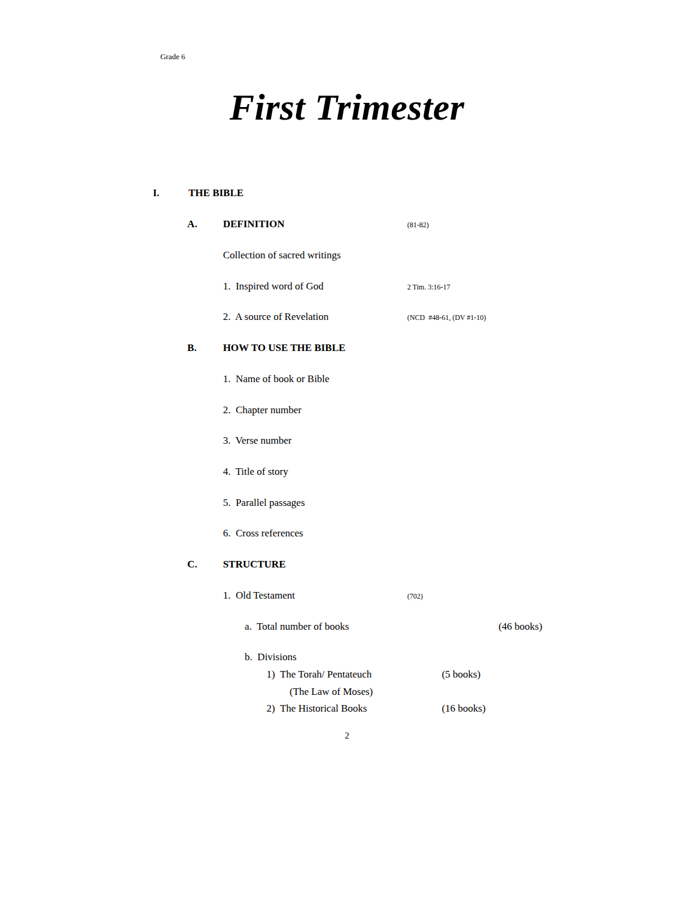Grade 6
First Trimester
I. THE BIBLE
A. DEFINITION (81-82)
Collection of sacred writings
1. Inspired word of God 2 Tim. 3:16-17
2. A source of Revelation (NCD #48-61, (DV #1-10)
B. HOW TO USE THE BIBLE
1. Name of book or Bible
2. Chapter number
3. Verse number
4. Title of story
5. Parallel passages
6. Cross references
C. STRUCTURE
1. Old Testament (702)
a. Total number of books (46 books)
b. Divisions
1) The Torah/ Pentateuch (5 books)
(The Law of Moses)
2) The Historical Books (16 books)
2